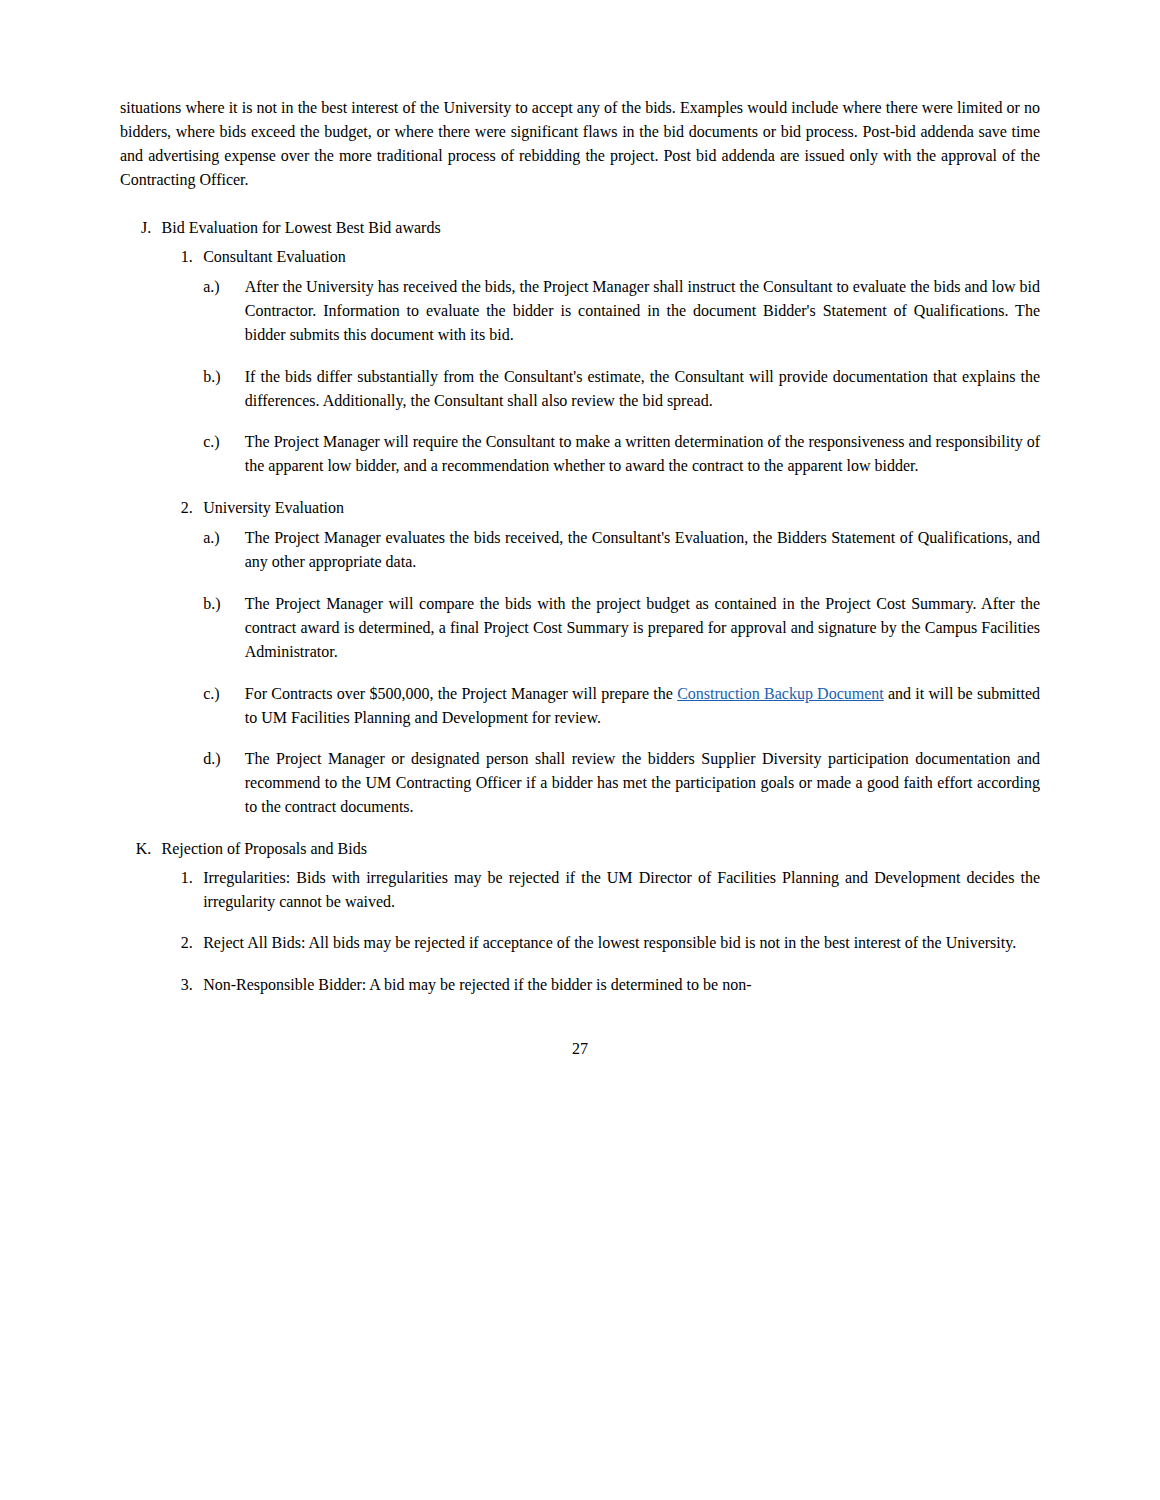situations where it is not in the best interest of the University to accept any of the bids. Examples would include where there were limited or no bidders, where bids exceed the budget, or where there were significant flaws in the bid documents or bid process. Post-bid addenda save time and advertising expense over the more traditional process of rebidding the project. Post bid addenda are issued only with the approval of the Contracting Officer.
Bid Evaluation for Lowest Best Bid awards
Consultant Evaluation
After the University has received the bids, the Project Manager shall instruct the Consultant to evaluate the bids and low bid Contractor. Information to evaluate the bidder is contained in the document Bidder's Statement of Qualifications. The bidder submits this document with its bid.
If the bids differ substantially from the Consultant's estimate, the Consultant will provide documentation that explains the differences. Additionally, the Consultant shall also review the bid spread.
The Project Manager will require the Consultant to make a written determination of the responsiveness and responsibility of the apparent low bidder, and a recommendation whether to award the contract to the apparent low bidder.
University Evaluation
The Project Manager evaluates the bids received, the Consultant's Evaluation, the Bidders Statement of Qualifications, and any other appropriate data.
The Project Manager will compare the bids with the project budget as contained in the Project Cost Summary. After the contract award is determined, a final Project Cost Summary is prepared for approval and signature by the Campus Facilities Administrator.
For Contracts over $500,000, the Project Manager will prepare the Construction Backup Document and it will be submitted to UM Facilities Planning and Development for review.
The Project Manager or designated person shall review the bidders Supplier Diversity participation documentation and recommend to the UM Contracting Officer if a bidder has met the participation goals or made a good faith effort according to the contract documents.
Rejection of Proposals and Bids
Irregularities: Bids with irregularities may be rejected if the UM Director of Facilities Planning and Development decides the irregularity cannot be waived.
Reject All Bids: All bids may be rejected if acceptance of the lowest responsible bid is not in the best interest of the University.
Non-Responsible Bidder: A bid may be rejected if the bidder is determined to be non-
27